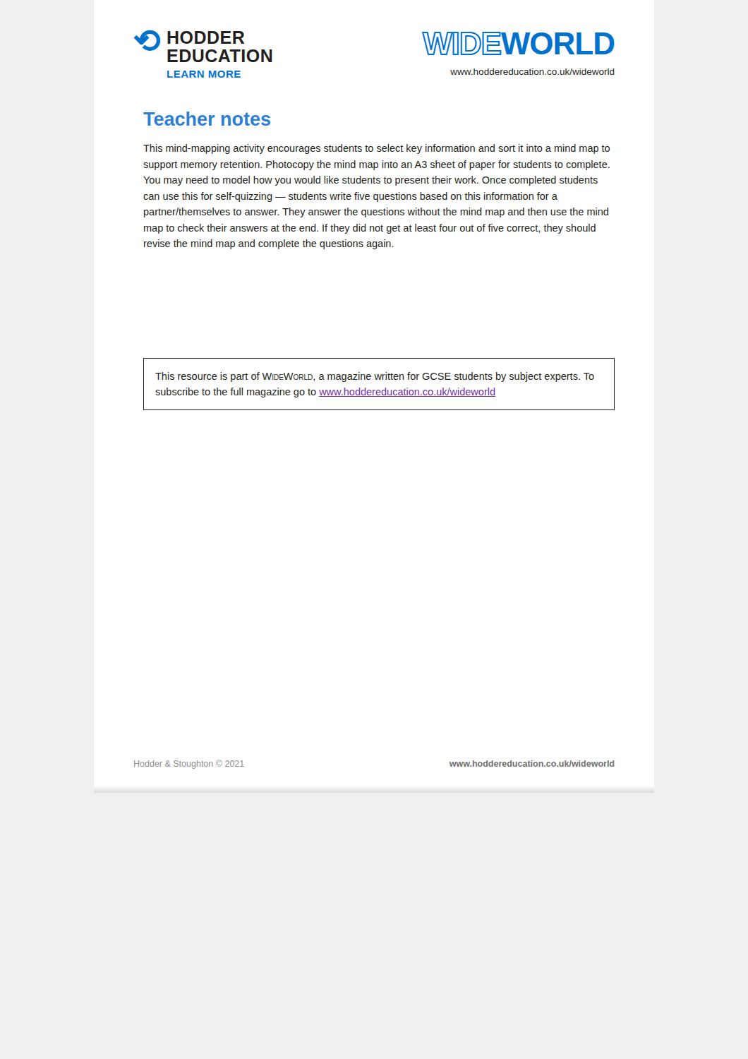⟳ HODDER EDUCATION LEARN MORE
WIDEWORLD
www.hoddereducation.co.uk/wideworld
Teacher notes
This mind-mapping activity encourages students to select key information and sort it into a mind map to support memory retention. Photocopy the mind map into an A3 sheet of paper for students to complete. You may need to model how you would like students to present their work. Once completed students can use this for self-quizzing — students write five questions based on this information for a partner/themselves to answer. They answer the questions without the mind map and then use the mind map to check their answers at the end. If they did not get at least four out of five correct, they should revise the mind map and complete the questions again.
This resource is part of WideWorld, a magazine written for GCSE students by subject experts. To subscribe to the full magazine go to www.hoddereducation.co.uk/wideworld
Hodder & Stoughton © 2021
www.hoddereducation.co.uk/wideworld